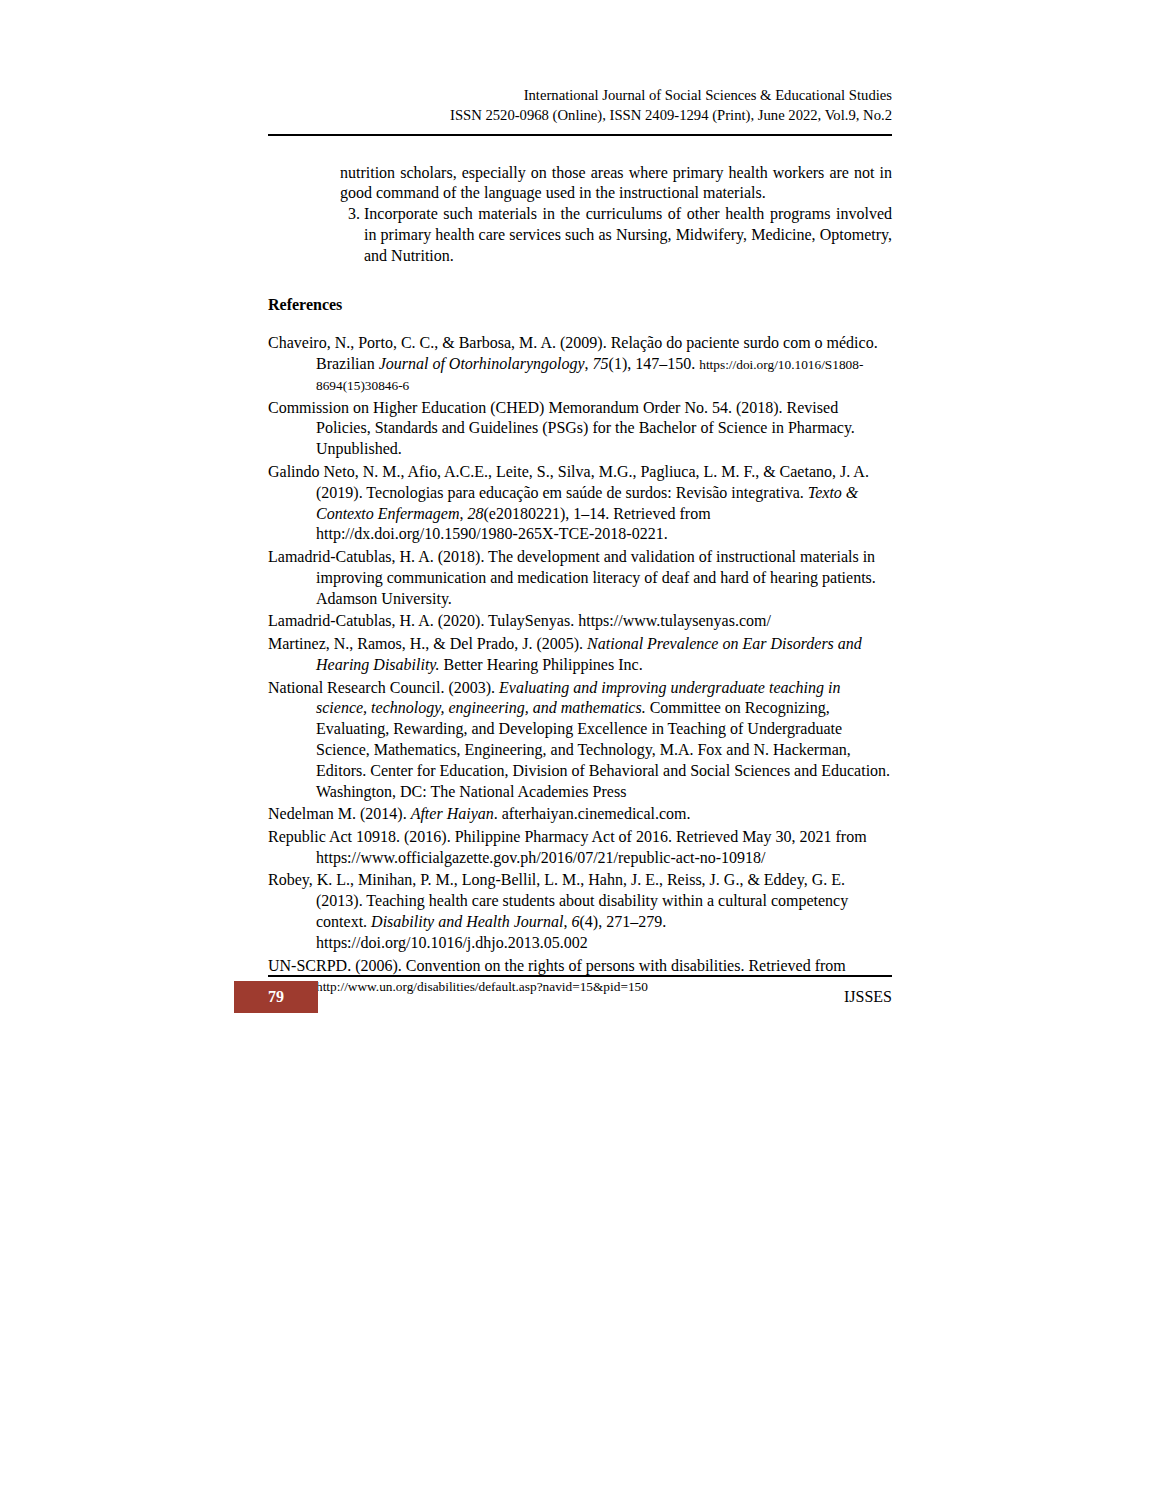International Journal of Social Sciences & Educational Studies
ISSN 2520-0968 (Online), ISSN 2409-1294 (Print), June 2022, Vol.9, No.2
nutrition scholars, especially on those areas where primary health workers are not in good command of the language used in the instructional materials.
Incorporate such materials in the curriculums of other health programs involved in primary health care services such as Nursing, Midwifery, Medicine, Optometry, and Nutrition.
References
Chaveiro, N., Porto, C. C., & Barbosa, M. A. (2009). Relação do paciente surdo com o médico. Brazilian Journal of Otorhinolaryngology, 75(1), 147–150. https://doi.org/10.1016/S1808-8694(15)30846-6
Commission on Higher Education (CHED) Memorandum Order No. 54. (2018). Revised Policies, Standards and Guidelines (PSGs) for the Bachelor of Science in Pharmacy. Unpublished.
Galindo Neto, N. M., Afio, A.C.E., Leite, S., Silva, M.G., Pagliuca, L. M. F., & Caetano, J. A. (2019). Tecnologias para educação em saúde de surdos: Revisão integrativa. Texto & Contexto Enfermagem, 28(e20180221), 1–14. Retrieved from http://dx.doi.org/10.1590/1980-265X-TCE-2018-0221.
Lamadrid-Catublas, H. A. (2018). The development and validation of instructional materials in improving communication and medication literacy of deaf and hard of hearing patients. Adamson University.
Lamadrid-Catublas, H. A. (2020). TulaySenyas. https://www.tulaysenyas.com/
Martinez, N., Ramos, H., & Del Prado, J. (2005). National Prevalence on Ear Disorders and Hearing Disability. Better Hearing Philippines Inc.
National Research Council. (2003). Evaluating and improving undergraduate teaching in science, technology, engineering, and mathematics. Committee on Recognizing, Evaluating, Rewarding, and Developing Excellence in Teaching of Undergraduate Science, Mathematics, Engineering, and Technology, M.A. Fox and N. Hackerman, Editors. Center for Education, Division of Behavioral and Social Sciences and Education. Washington, DC: The National Academies Press
Nedelman M. (2014). After Haiyan. afterhaiyan.cinemedical.com.
Republic Act 10918. (2016). Philippine Pharmacy Act of 2016. Retrieved May 30, 2021 from https://www.officialgazette.gov.ph/2016/07/21/republic-act-no-10918/
Robey, K. L., Minihan, P. M., Long-Bellil, L. M., Hahn, J. E., Reiss, J. G., & Eddey, G. E. (2013). Teaching health care students about disability within a cultural competency context. Disability and Health Journal, 6(4), 271–279. https://doi.org/10.1016/j.dhjo.2013.05.002
UN-SCRPD. (2006). Convention on the rights of persons with disabilities. Retrieved from http://www.un.org/disabilities/default.asp?navid=15&pid=150
79 IJSSES